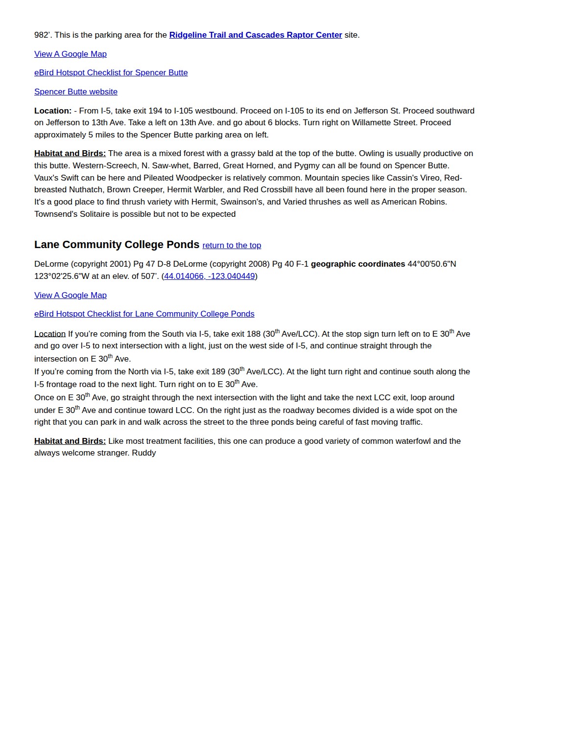982’. This is the parking area for the Ridgeline Trail and Cascades Raptor Center site.
View A Google Map
eBird Hotspot Checklist for Spencer Butte
Spencer Butte website
Location: - From I-5, take exit 194 to I-105 westbound. Proceed on I-105 to its end on Jefferson St. Proceed southward on Jefferson to 13th Ave. Take a left on 13th Ave. and go about 6 blocks. Turn right on Willamette Street. Proceed approximately 5 miles to the Spencer Butte parking area on left.
Habitat and Birds: The area is a mixed forest with a grassy bald at the top of the butte. Owling is usually productive on this butte. Western-Screech, N. Saw-whet, Barred, Great Horned, and Pygmy can all be found on Spencer Butte. Vaux's Swift can be here and Pileated Woodpecker is relatively common. Mountain species like Cassin's Vireo, Red-breasted Nuthatch, Brown Creeper, Hermit Warbler, and Red Crossbill have all been found here in the proper season. It's a good place to find thrush variety with Hermit, Swainson's, and Varied thrushes as well as American Robins. Townsend's Solitaire is possible but not to be expected
Lane Community College Ponds return to the top
DeLorme (copyright 2001) Pg 47 D-8 DeLorme (copyright 2008) Pg 40 F-1 geographic coordinates 44°00'50.6"N 123°02'25.6"W at an elev. of 507’. (44.014066, -123.040449)
View A Google Map
eBird Hotspot Checklist for Lane Community College Ponds
Location If you’re coming from the South via I-5, take exit 188 (30th Ave/LCC). At the stop sign turn left on to E 30th Ave and go over I-5 to next intersection with a light, just on the west side of I-5, and continue straight through the intersection on E 30th Ave.
If you’re coming from the North via I-5, take exit 189 (30th Ave/LCC). At the light turn right and continue south along the I-5 frontage road to the next light. Turn right on to E 30th Ave.
Once on E 30th Ave, go straight through the next intersection with the light and take the next LCC exit, loop around under E 30th Ave and continue toward LCC. On the right just as the roadway becomes divided is a wide spot on the right that you can park in and walk across the street to the three ponds being careful of fast moving traffic.
Habitat and Birds: Like most treatment facilities, this one can produce a good variety of common waterfowl and the always welcome stranger. Ruddy